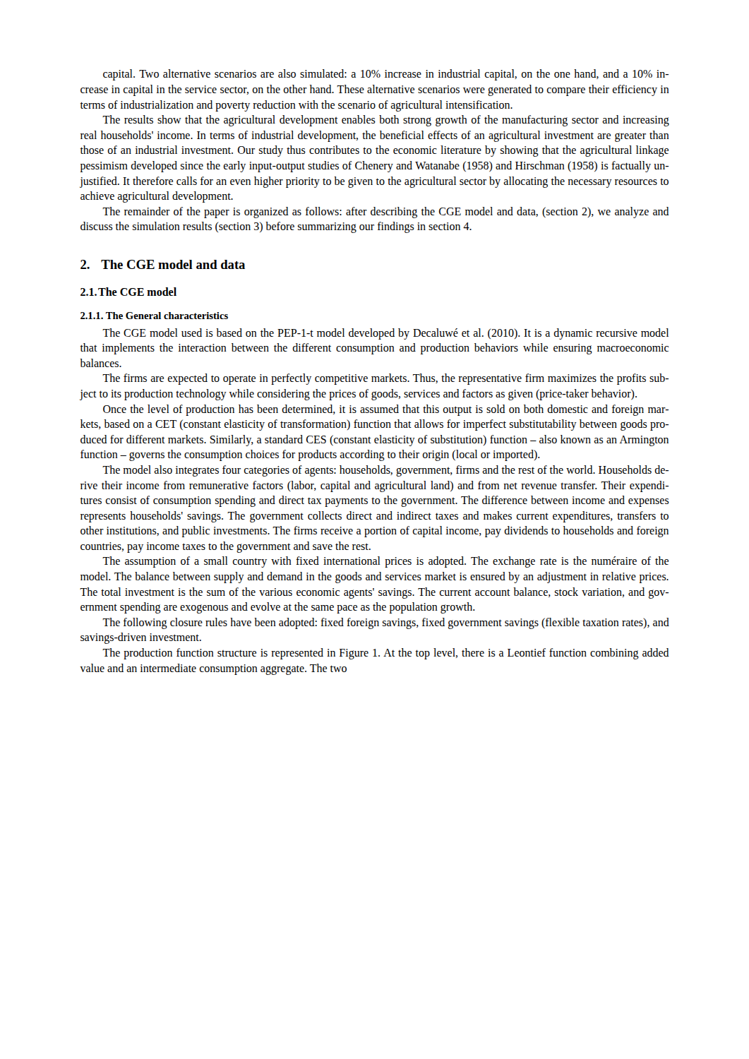capital. Two alternative scenarios are also simulated: a 10% increase in industrial capital, on the one hand, and a 10% increase in capital in the service sector, on the other hand. These alternative scenarios were generated to compare their efficiency in terms of industrialization and poverty reduction with the scenario of agricultural intensification.
The results show that the agricultural development enables both strong growth of the manufacturing sector and increasing real households' income. In terms of industrial development, the beneficial effects of an agricultural investment are greater than those of an industrial investment. Our study thus contributes to the economic literature by showing that the agricultural linkage pessimism developed since the early input-output studies of Chenery and Watanabe (1958) and Hirschman (1958) is factually unjustified. It therefore calls for an even higher priority to be given to the agricultural sector by allocating the necessary resources to achieve agricultural development.
The remainder of the paper is organized as follows: after describing the CGE model and data, (section 2), we analyze and discuss the simulation results (section 3) before summarizing our findings in section 4.
2. The CGE model and data
2.1. The CGE model
2.1.1. The General characteristics
The CGE model used is based on the PEP-1-t model developed by Decaluwé et al. (2010). It is a dynamic recursive model that implements the interaction between the different consumption and production behaviors while ensuring macroeconomic balances.
The firms are expected to operate in perfectly competitive markets. Thus, the representative firm maximizes the profits subject to its production technology while considering the prices of goods, services and factors as given (price-taker behavior).
Once the level of production has been determined, it is assumed that this output is sold on both domestic and foreign markets, based on a CET (constant elasticity of transformation) function that allows for imperfect substitutability between goods produced for different markets. Similarly, a standard CES (constant elasticity of substitution) function – also known as an Armington function – governs the consumption choices for products according to their origin (local or imported).
The model also integrates four categories of agents: households, government, firms and the rest of the world. Households derive their income from remunerative factors (labor, capital and agricultural land) and from net revenue transfer. Their expenditures consist of consumption spending and direct tax payments to the government. The difference between income and expenses represents households' savings. The government collects direct and indirect taxes and makes current expenditures, transfers to other institutions, and public investments. The firms receive a portion of capital income, pay dividends to households and foreign countries, pay income taxes to the government and save the rest.
The assumption of a small country with fixed international prices is adopted. The exchange rate is the numéraire of the model. The balance between supply and demand in the goods and services market is ensured by an adjustment in relative prices. The total investment is the sum of the various economic agents' savings. The current account balance, stock variation, and government spending are exogenous and evolve at the same pace as the population growth.
The following closure rules have been adopted: fixed foreign savings, fixed government savings (flexible taxation rates), and savings-driven investment.
The production function structure is represented in Figure 1. At the top level, there is a Leontief function combining added value and an intermediate consumption aggregate. The two